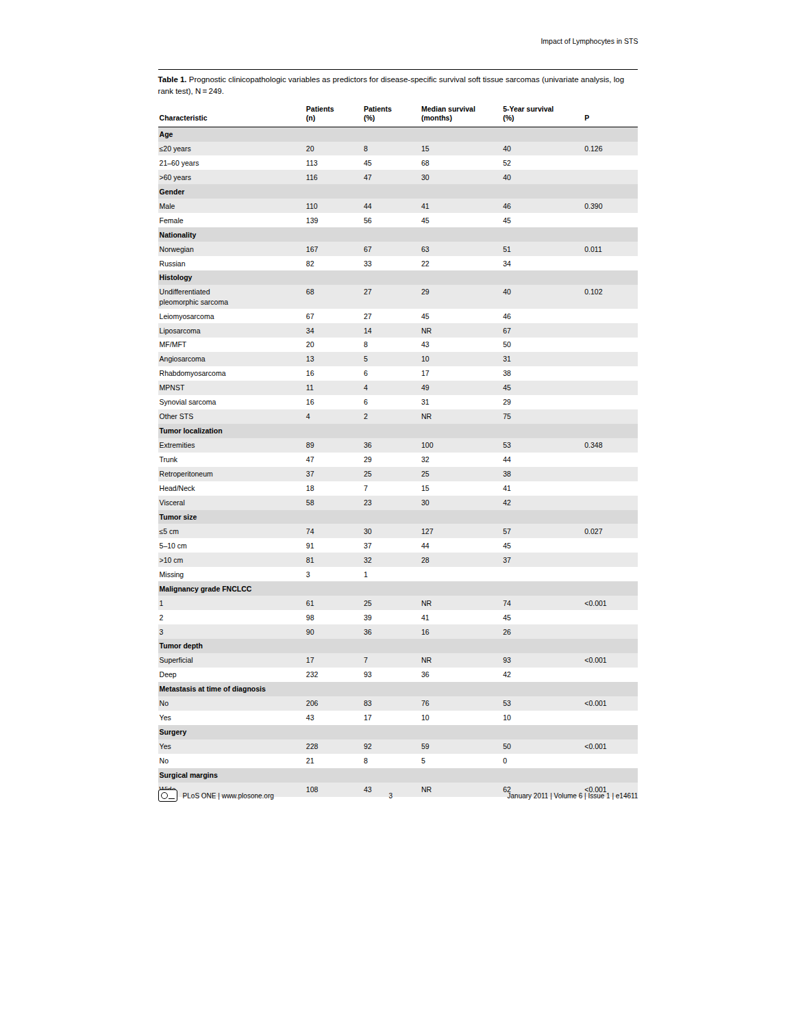Impact of Lymphocytes in STS
Table 1. Prognostic clinicopathologic variables as predictors for disease-specific survival soft tissue sarcomas (univariate analysis, log rank test), N = 249.
| Characteristic | Patients (n) | Patients (%) | Median survival (months) | 5-Year survival (%) | P |
| --- | --- | --- | --- | --- | --- |
| Age |
| ≤20 years | 20 | 8 | 15 | 40 | 0.126 |
| 21–60 years | 113 | 45 | 68 | 52 | |
| >60 years | 116 | 47 | 30 | 40 | |
| Gender |
| Male | 110 | 44 | 41 | 46 | 0.390 |
| Female | 139 | 56 | 45 | 45 | |
| Nationality |
| Norwegian | 167 | 67 | 63 | 51 | 0.011 |
| Russian | 82 | 33 | 22 | 34 | |
| Histology |
| Undifferentiated pleomorphic sarcoma | 68 | 27 | 29 | 40 | 0.102 |
| Leiomyosarcoma | 67 | 27 | 45 | 46 | |
| Liposarcoma | 34 | 14 | NR | 67 | |
| MF/MFT | 20 | 8 | 43 | 50 | |
| Angiosarcoma | 13 | 5 | 10 | 31 | |
| Rhabdomyosarcoma | 16 | 6 | 17 | 38 | |
| MPNST | 11 | 4 | 49 | 45 | |
| Synovial sarcoma | 16 | 6 | 31 | 29 | |
| Other STS | 4 | 2 | NR | 75 | |
| Tumor localization |
| Extremities | 89 | 36 | 100 | 53 | 0.348 |
| Trunk | 47 | 29 | 32 | 44 | |
| Retroperitoneum | 37 | 25 | 25 | 38 | |
| Head/Neck | 18 | 7 | 15 | 41 | |
| Visceral | 58 | 23 | 30 | 42 | |
| Tumor size |
| ≤5 cm | 74 | 30 | 127 | 57 | 0.027 |
| 5–10 cm | 91 | 37 | 44 | 45 | |
| >10 cm | 81 | 32 | 28 | 37 | |
| Missing | 3 | 1 | | | |
| Malignancy grade FNCLCC |
| 1 | 61 | 25 | NR | 74 | <0.001 |
| 2 | 98 | 39 | 41 | 45 | |
| 3 | 90 | 36 | 16 | 26 | |
| Tumor depth |
| Superficial | 17 | 7 | NR | 93 | <0.001 |
| Deep | 232 | 93 | 36 | 42 | |
| Metastasis at time of diagnosis |
| No | 206 | 83 | 76 | 53 | <0.001 |
| Yes | 43 | 17 | 10 | 10 | |
| Surgery |
| Yes | 228 | 92 | 59 | 50 | <0.001 |
| No | 21 | 8 | 5 | 0 | |
| Surgical margins |
| Wide | 108 | 43 | NR | 62 | <0.001 |
PLoS ONE | www.plosone.org
3
January 2011 | Volume 6 | Issue 1 | e14611